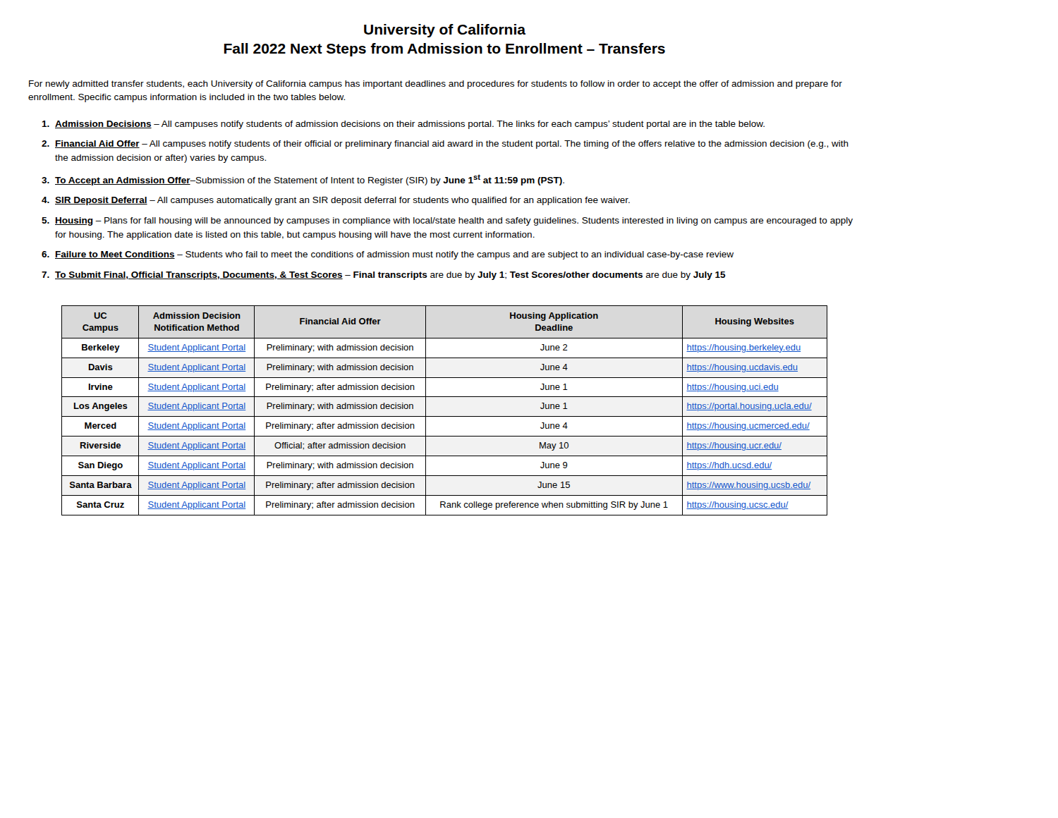University of California Fall 2022 Next Steps from Admission to Enrollment – Transfers
For newly admitted transfer students, each University of California campus has important deadlines and procedures for students to follow in order to accept the offer of admission and prepare for enrollment. Specific campus information is included in the two tables below.
Admission Decisions – All campuses notify students of admission decisions on their admissions portal. The links for each campus’ student portal are in the table below.
Financial Aid Offer – All campuses notify students of their official or preliminary financial aid award in the student portal. The timing of the offers relative to the admission decision (e.g., with the admission decision or after) varies by campus.
To Accept an Admission Offer–Submission of the Statement of Intent to Register (SIR) by June 1st at 11:59 pm (PST).
SIR Deposit Deferral – All campuses automatically grant an SIR deposit deferral for students who qualified for an application fee waiver.
Housing – Plans for fall housing will be announced by campuses in compliance with local/state health and safety guidelines. Students interested in living on campus are encouraged to apply for housing. The application date is listed on this table, but campus housing will have the most current information.
Failure to Meet Conditions – Students who fail to meet the conditions of admission must notify the campus and are subject to an individual case-by-case review
To Submit Final, Official Transcripts, Documents, & Test Scores – Final transcripts are due by July 1; Test Scores/other documents are due by July 15
| UC Campus | Admission Decision Notification Method | Financial Aid Offer | Housing Application Deadline | Housing Websites |
| --- | --- | --- | --- | --- |
| Berkeley | Student Applicant Portal | Preliminary; with admission decision | June 2 | https://housing.berkeley.edu |
| Davis | Student Applicant Portal | Preliminary; with admission decision | June 4 | https://housing.ucdavis.edu |
| Irvine | Student Applicant Portal | Preliminary; after admission decision | June 1 | https://housing.uci.edu |
| Los Angeles | Student Applicant Portal | Preliminary; with admission decision | June 1 | https://portal.housing.ucla.edu/ |
| Merced | Student Applicant Portal | Preliminary; after admission decision | June 4 | https://housing.ucmerced.edu/ |
| Riverside | Student Applicant Portal | Official; after admission decision | May 10 | https://housing.ucr.edu/ |
| San Diego | Student Applicant Portal | Preliminary; with admission decision | June 9 | https://hdh.ucsd.edu/ |
| Santa Barbara | Student Applicant Portal | Preliminary; after admission decision | June 15 | https://www.housing.ucsb.edu/ |
| Santa Cruz | Student Applicant Portal | Preliminary; after admission decision | Rank college preference when submitting SIR by June 1 | https://housing.ucsc.edu/ |